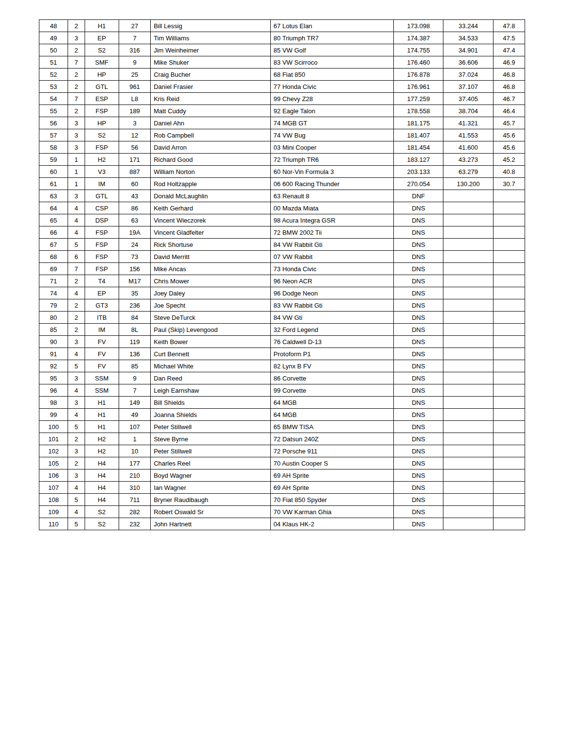| 48 | 2 | H1 | 27 | Bill Lessig | 67 Lotus Elan | 173.098 | 33.244 | 47.8 |
| 49 | 3 | EP | 7 | Tim Williams | 80 Triumph TR7 | 174.387 | 34.533 | 47.5 |
| 50 | 2 | S2 | 316 | Jim Weinheimer | 85 VW Golf | 174.755 | 34.901 | 47.4 |
| 51 | 7 | SMF | 9 | Mike Shuker | 83 VW Scirroco | 176.460 | 36.606 | 46.9 |
| 52 | 2 | HP | 25 | Craig Bucher | 68 Fiat 850 | 176.878 | 37.024 | 46.8 |
| 53 | 2 | GTL | 961 | Daniel Frasier | 77 Honda Civic | 176.961 | 37.107 | 46.8 |
| 54 | 7 | ESP | L8 | Kris Reid | 99 Chevy Z28 | 177.259 | 37.405 | 46.7 |
| 55 | 2 | FSP | 189 | Matt Cuddy | 92 Eagle Talon | 178.558 | 38.704 | 46.4 |
| 56 | 3 | HP | 3 | Daniel Ahn | 74 MGB GT | 181.175 | 41.321 | 45.7 |
| 57 | 3 | S2 | 12 | Rob Campbell | 74 VW Bug | 181.407 | 41.553 | 45.6 |
| 58 | 3 | FSP | 56 | David Arron | 03 Mini Cooper | 181.454 | 41.600 | 45.6 |
| 59 | 1 | H2 | 171 | Richard Good | 72 Triumph TR6 | 183.127 | 43.273 | 45.2 |
| 60 | 1 | V3 | 887 | William Norton | 60 Nor-Vin Formula 3 | 203.133 | 63.279 | 40.8 |
| 61 | 1 | IM | 60 | Rod Holtzapple | 06 600 Racing Thunder | 270.054 | 130.200 | 30.7 |
| 63 | 3 | GTL | 43 | Donald McLaughlin | 63 Renault 8 | DNF | | |
| 64 | 4 | CSP | 86 | Keith Gerhard | 00 Mazda Miata | DNS | | |
| 65 | 4 | DSP | 63 | Vincent Wieczorek | 98 Acura Integra GSR | DNS | | |
| 66 | 4 | FSP | 19A | Vincent Gladfelter | 72 BMW 2002 Tii | DNS | | |
| 67 | 5 | FSP | 24 | Rick Shortuse | 84 VW Rabbit Gti | DNS | | |
| 68 | 6 | FSP | 73 | David Merritt | 07 VW Rabbit | DNS | | |
| 69 | 7 | FSP | 156 | Mike Ancas | 73 Honda Civic | DNS | | |
| 71 | 2 | T4 | M17 | Chris Mower | 96 Neon ACR | DNS | | |
| 74 | 4 | EP | 35 | Joey Daley | 96 Dodge Neon | DNS | | |
| 79 | 2 | GT3 | 236 | Joe Specht | 83 VW Rabbit Gti | DNS | | |
| 80 | 2 | ITB | 84 | Steve DeTurck | 84 VW Gti | DNS | | |
| 85 | 2 | IM | 8L | Paul (Skip) Levengood | 32 Ford Legend | DNS | | |
| 90 | 3 | FV | 119 | Keith Bower | 76 Caldwell D-13 | DNS | | |
| 91 | 4 | FV | 136 | Curt Bennett | Protoform P1 | DNS | | |
| 92 | 5 | FV | 85 | Michael White | 82 Lynx B FV | DNS | | |
| 95 | 3 | SSM | 9 | Dan Reed | 86 Corvette | DNS | | |
| 96 | 4 | SSM | 7 | Leigh Earnshaw | 99 Corvette | DNS | | |
| 98 | 3 | H1 | 149 | Bill Shields | 64 MGB | DNS | | |
| 99 | 4 | H1 | 49 | Joanna Shields | 64 MGB | DNS | | |
| 100 | 5 | H1 | 107 | Peter Stillwell | 65 BMW TISA | DNS | | |
| 101 | 2 | H2 | 1 | Steve Byrne | 72 Datsun 240Z | DNS | | |
| 102 | 3 | H2 | 10 | Peter Stillwell | 72 Porsche 911 | DNS | | |
| 105 | 2 | H4 | 177 | Charles Reel | 70 Austin Cooper S | DNS | | |
| 106 | 3 | H4 | 210 | Boyd Wagner | 69 AH Sprite | DNS | | |
| 107 | 4 | H4 | 310 | Ian Wagner | 69 AH Sprite | DNS | | |
| 108 | 5 | H4 | 711 | Bryner Raudibaugh | 70 Fiat 850 Spyder | DNS | | |
| 109 | 4 | S2 | 282 | Robert Oswald Sr | 70 VW Karman Ghia | DNS | | |
| 110 | 5 | S2 | 232 | John Hartnett | 04 Klaus HK-2 | DNS | | |